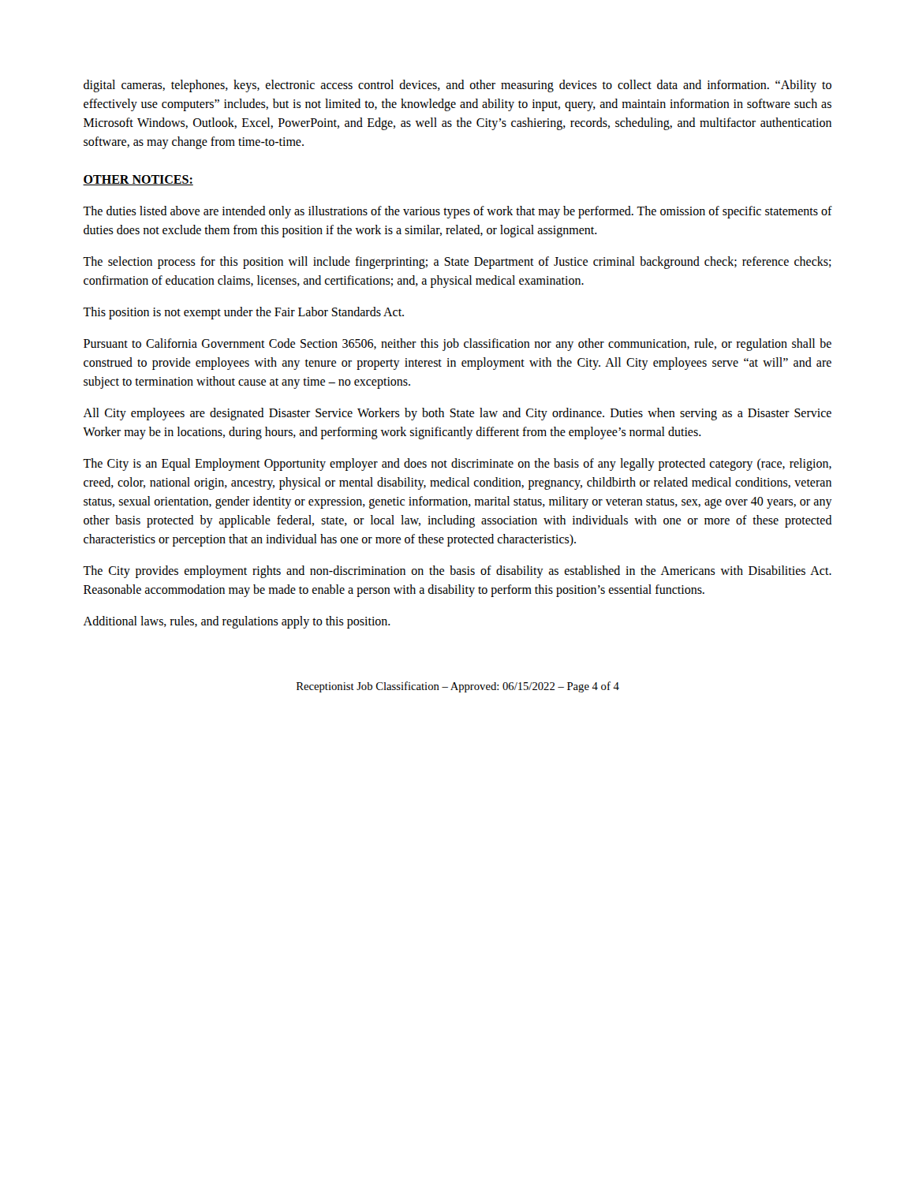digital cameras, telephones, keys, electronic access control devices, and other measuring devices to collect data and information. “Ability to effectively use computers” includes, but is not limited to, the knowledge and ability to input, query, and maintain information in software such as Microsoft Windows, Outlook, Excel, PowerPoint, and Edge, as well as the City’s cashiering, records, scheduling, and multifactor authentication software, as may change from time-to-time.
OTHER NOTICES:
The duties listed above are intended only as illustrations of the various types of work that may be performed. The omission of specific statements of duties does not exclude them from this position if the work is a similar, related, or logical assignment.
The selection process for this position will include fingerprinting; a State Department of Justice criminal background check; reference checks; confirmation of education claims, licenses, and certifications; and, a physical medical examination.
This position is not exempt under the Fair Labor Standards Act.
Pursuant to California Government Code Section 36506, neither this job classification nor any other communication, rule, or regulation shall be construed to provide employees with any tenure or property interest in employment with the City. All City employees serve “at will” and are subject to termination without cause at any time – no exceptions.
All City employees are designated Disaster Service Workers by both State law and City ordinance. Duties when serving as a Disaster Service Worker may be in locations, during hours, and performing work significantly different from the employee’s normal duties.
The City is an Equal Employment Opportunity employer and does not discriminate on the basis of any legally protected category (race, religion, creed, color, national origin, ancestry, physical or mental disability, medical condition, pregnancy, childbirth or related medical conditions, veteran status, sexual orientation, gender identity or expression, genetic information, marital status, military or veteran status, sex, age over 40 years, or any other basis protected by applicable federal, state, or local law, including association with individuals with one or more of these protected characteristics or perception that an individual has one or more of these protected characteristics).
The City provides employment rights and non-discrimination on the basis of disability as established in the Americans with Disabilities Act. Reasonable accommodation may be made to enable a person with a disability to perform this position’s essential functions.
Additional laws, rules, and regulations apply to this position.
Receptionist Job Classification – Approved: 06/15/2022 – Page 4 of 4